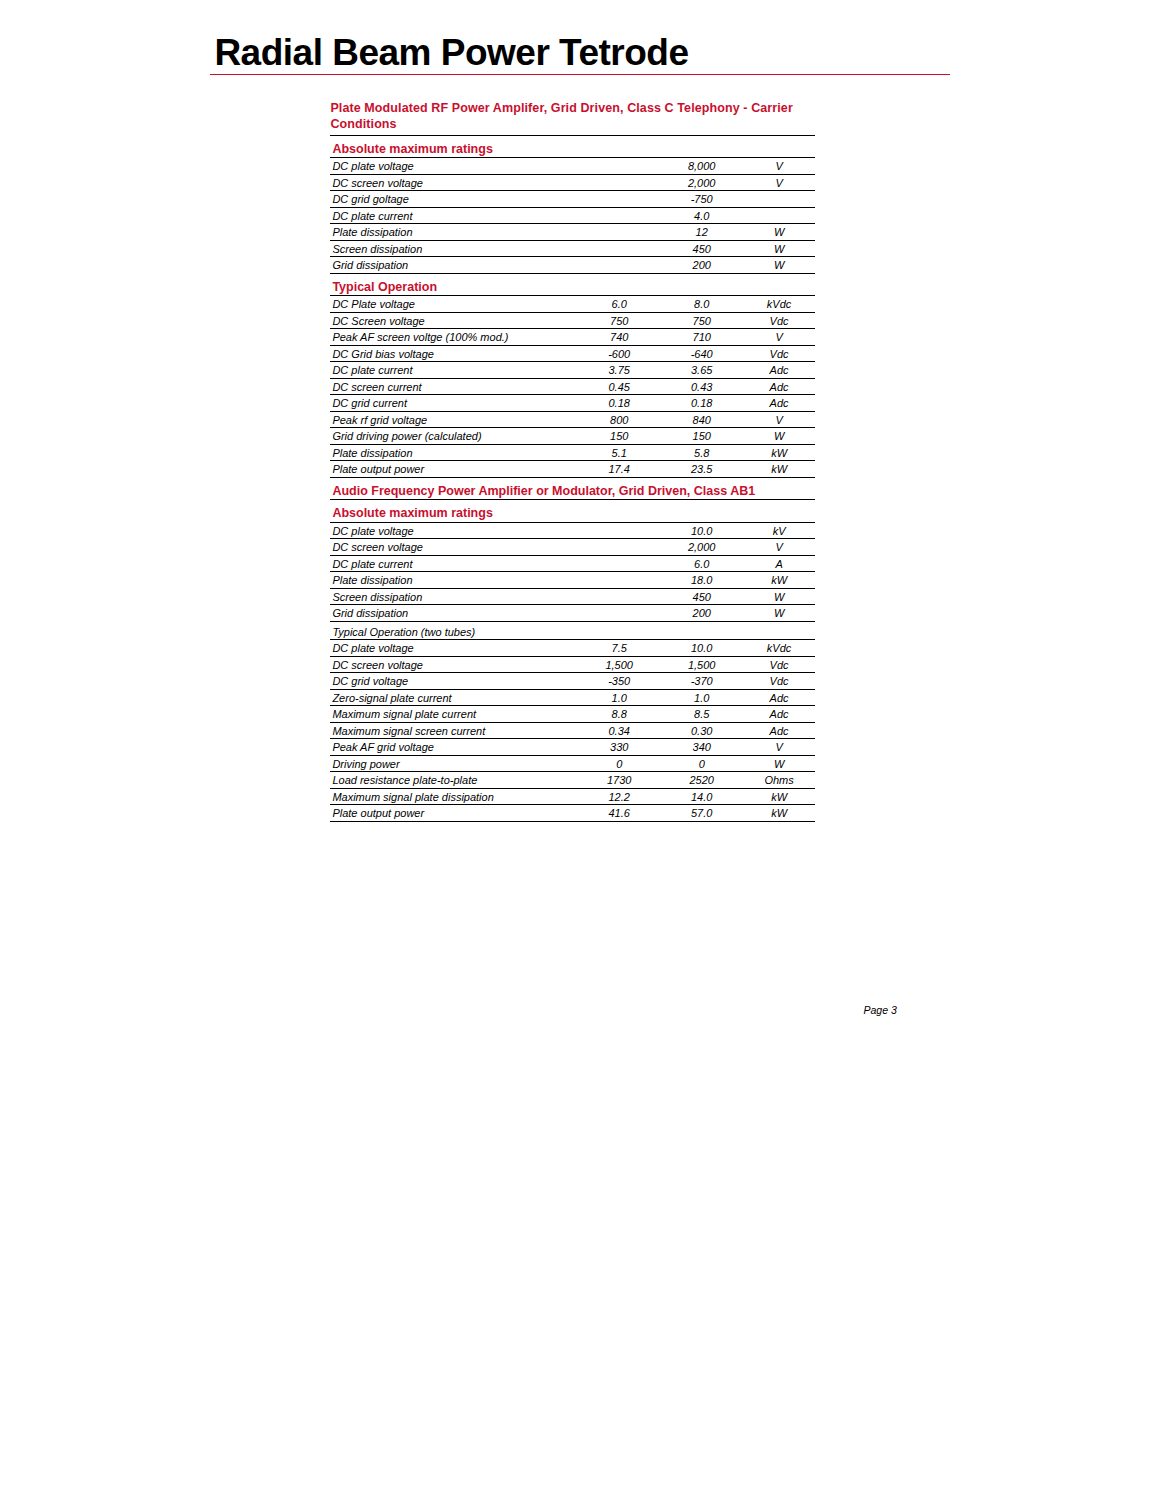Radial Beam Power Tetrode
Plate Modulated RF Power Amplifer, Grid Driven, Class C Telephony - Carrier
Conditions
| Absolute maximum ratings |
| DC plate voltage | | 8,000 | V |
| DC screen voltage | | 2,000 | V |
| DC grid goltage | | -750 | |
| DC plate current | | 4.0 | |
| Plate dissipation | | 12 | W |
| Screen dissipation | | 450 | W |
| Grid dissipation | | 200 | W |
| Typical Operation |
| DC Plate voltage | 6.0 | 8.0 | kVdc |
| DC Screen voltage | 750 | 750 | Vdc |
| Peak AF screen voltge (100% mod.) | 740 | 710 | V |
| DC Grid bias voltage | -600 | -640 | Vdc |
| DC plate current | 3.75 | 3.65 | Adc |
| DC screen current | 0.45 | 0.43 | Adc |
| DC grid current | 0.18 | 0.18 | Adc |
| Peak rf grid voltage | 800 | 840 | V |
| Grid driving power (calculated) | 150 | 150 | W |
| Plate dissipation | 5.1 | 5.8 | kW |
| Plate output power | 17.4 | 23.5 | kW |
| Audio Frequency Power Amplifier or Modulator, Grid Driven, Class AB1 |
| Absolute maximum ratings |
| DC plate voltage | | 10.0 | kV |
| DC screen voltage | | 2,000 | V |
| DC plate current | | 6.0 | A |
| Plate dissipation | | 18.0 | kW |
| Screen dissipation | | 450 | W |
| Grid dissipation | | 200 | W |
| Typical Operation (two tubes) |
| DC plate voltage | 7.5 | 10.0 | kVdc |
| DC screen voltage | 1,500 | 1,500 | Vdc |
| DC grid voltage | -350 | -370 | Vdc |
| Zero-signal plate current | 1.0 | 1.0 | Adc |
| Maximum signal plate current | 8.8 | 8.5 | Adc |
| Maximum signal screen current | 0.34 | 0.30 | Adc |
| Peak AF grid voltage | 330 | 340 | V |
| Driving power | 0 | 0 | W |
| Load resistance plate-to-plate | 1730 | 2520 | Ohms |
| Maximum signal plate dissipation | 12.2 | 14.0 | kW |
| Plate output power | 41.6 | 57.0 | kW |
Page 3